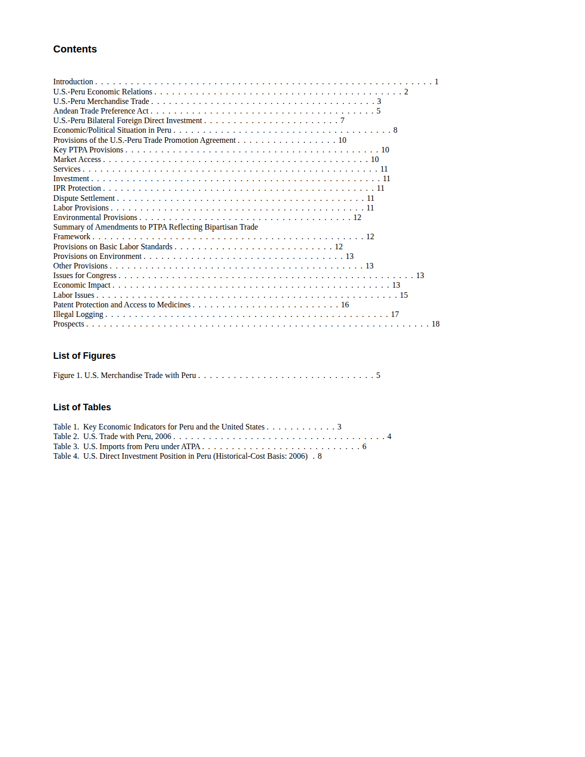Contents
Introduction . . . . . . . . . . . . . . . . . . . . . . . . . . . . . . . . . . . . . . . . . . . . . . . . . . . . . . . . . 1
U.S.-Peru Economic Relations . . . . . . . . . . . . . . . . . . . . . . . . . . . . . . . . . . . . . . . . . . 2
U.S.-Peru Merchandise Trade . . . . . . . . . . . . . . . . . . . . . . . . . . . . . . . . . . . . . . 3
Andean Trade Preference Act . . . . . . . . . . . . . . . . . . . . . . . . . . . . . . . . . . . . . . 5
U.S.-Peru Bilateral Foreign Direct Investment . . . . . . . . . . . . . . . . . . . . . . . 7
Economic/Political Situation in Peru . . . . . . . . . . . . . . . . . . . . . . . . . . . . . . . . . . . . . 8
Provisions of the U.S.-Peru Trade Promotion Agreement . . . . . . . . . . . . . . . . . 10
Key PTPA Provisions . . . . . . . . . . . . . . . . . . . . . . . . . . . . . . . . . . . . . . . . . . . 10
Market Access . . . . . . . . . . . . . . . . . . . . . . . . . . . . . . . . . . . . . . . . . . . . . 10
Services . . . . . . . . . . . . . . . . . . . . . . . . . . . . . . . . . . . . . . . . . . . . . . . . . . 11
Investment . . . . . . . . . . . . . . . . . . . . . . . . . . . . . . . . . . . . . . . . . . . . . . . . . 11
IPR Protection . . . . . . . . . . . . . . . . . . . . . . . . . . . . . . . . . . . . . . . . . . . . . . 11
Dispute Settlement . . . . . . . . . . . . . . . . . . . . . . . . . . . . . . . . . . . . . . . . . . 11
Labor Provisions . . . . . . . . . . . . . . . . . . . . . . . . . . . . . . . . . . . . . . . . . . . 11
Environmental Provisions . . . . . . . . . . . . . . . . . . . . . . . . . . . . . . . . . . . . 12
Summary of Amendments to PTPA Reflecting Bipartisan Trade
Framework . . . . . . . . . . . . . . . . . . . . . . . . . . . . . . . . . . . . . . . . . . . . . . 12
Provisions on Basic Labor Standards . . . . . . . . . . . . . . . . . . . . . . . . . . . 12
Provisions on Environment . . . . . . . . . . . . . . . . . . . . . . . . . . . . . . . . . . 13
Other Provisions . . . . . . . . . . . . . . . . . . . . . . . . . . . . . . . . . . . . . . . . . . . 13
Issues for Congress . . . . . . . . . . . . . . . . . . . . . . . . . . . . . . . . . . . . . . . . . . . . . . . . . . 13
Economic Impact . . . . . . . . . . . . . . . . . . . . . . . . . . . . . . . . . . . . . . . . . . . . . . . 13
Labor Issues . . . . . . . . . . . . . . . . . . . . . . . . . . . . . . . . . . . . . . . . . . . . . . . . . . . 15
Patent Protection and Access to Medicines . . . . . . . . . . . . . . . . . . . . . . . . . 16
Illegal Logging . . . . . . . . . . . . . . . . . . . . . . . . . . . . . . . . . . . . . . . . . . . . . . . . 17
Prospects . . . . . . . . . . . . . . . . . . . . . . . . . . . . . . . . . . . . . . . . . . . . . . . . . . . . . . . . . . 18
List of Figures
Figure 1. U.S. Merchandise Trade with Peru . . . . . . . . . . . . . . . . . . . . . . . . . . . . . . 5
List of Tables
Table 1. Key Economic Indicators for Peru and the United States . . . . . . . . . . . . 3
Table 2. U.S. Trade with Peru, 2006 . . . . . . . . . . . . . . . . . . . . . . . . . . . . . . . . . . . . 4
Table 3. U.S. Imports from Peru under ATPA . . . . . . . . . . . . . . . . . . . . . . . . . . . 6
Table 4. U.S. Direct Investment Position in Peru (Historical-Cost Basis: 2006) . 8